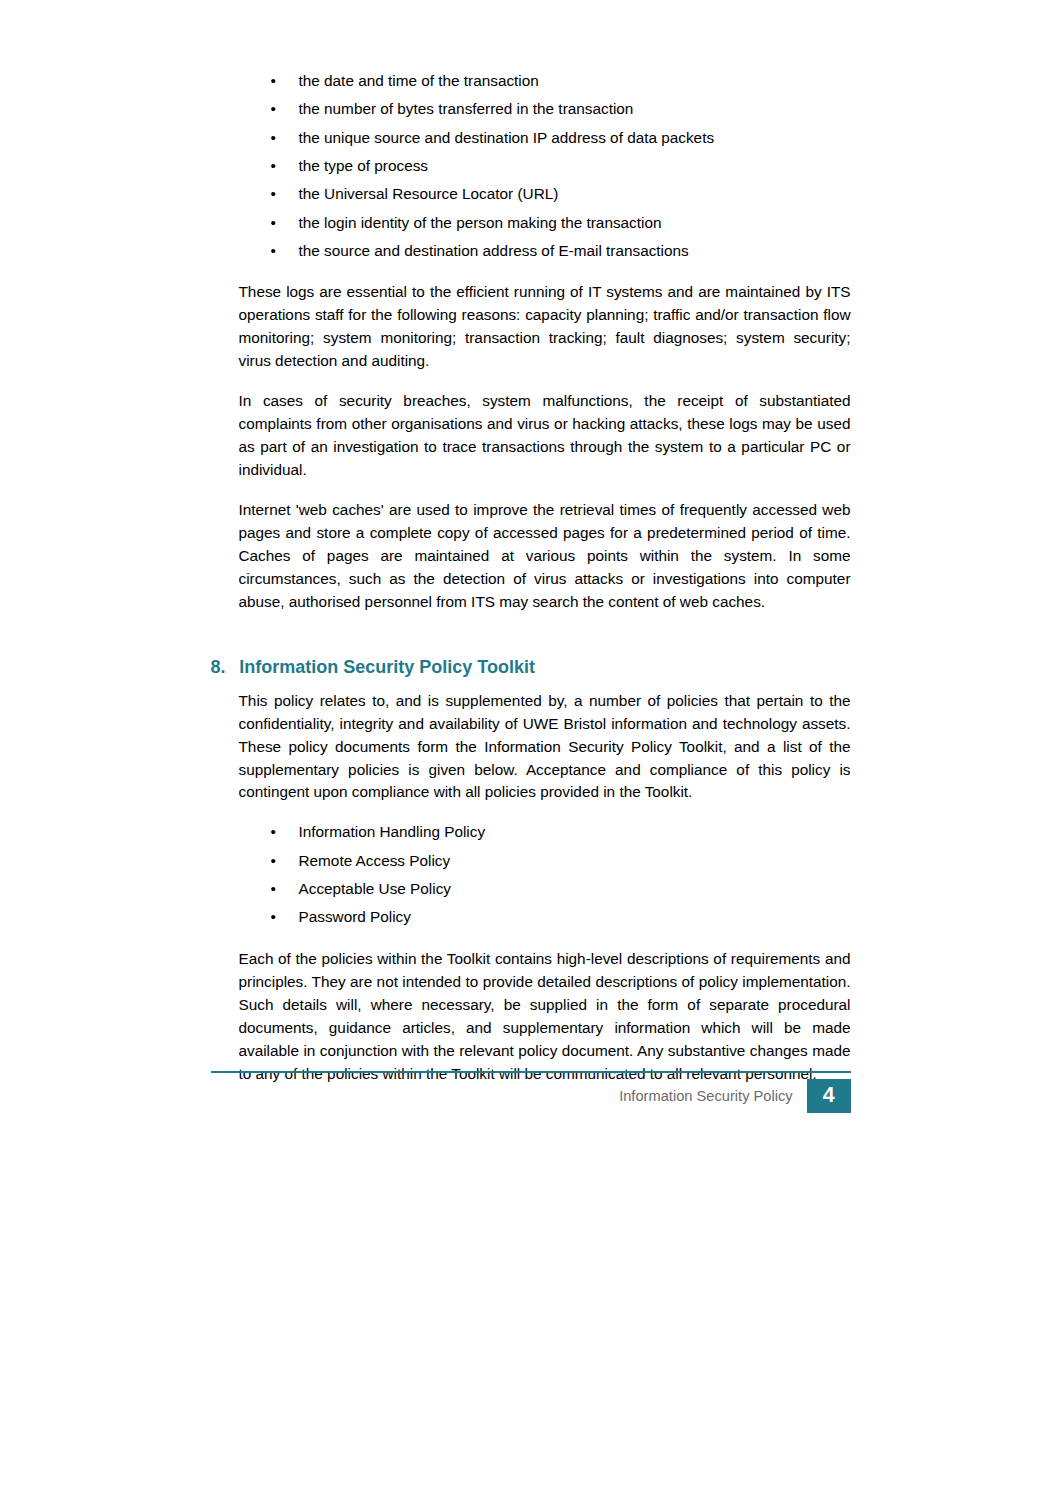the date and time of the transaction
the number of bytes transferred in the transaction
the unique source and destination IP address of data packets
the type of process
the Universal Resource Locator (URL)
the login identity of the person making the transaction
the source and destination address of E-mail transactions
These logs are essential to the efficient running of IT systems and are maintained by ITS operations staff for the following reasons: capacity planning; traffic and/or transaction flow monitoring; system monitoring; transaction tracking; fault diagnoses; system security; virus detection and auditing.
In cases of security breaches, system malfunctions, the receipt of substantiated complaints from other organisations and virus or hacking attacks, these logs may be used as part of an investigation to trace transactions through the system to a particular PC or individual.
Internet 'web caches' are used to improve the retrieval times of frequently accessed web pages and store a complete copy of accessed pages for a predetermined period of time. Caches of pages are maintained at various points within the system. In some circumstances, such as the detection of virus attacks or investigations into computer abuse, authorised personnel from ITS may search the content of web caches.
8. Information Security Policy Toolkit
This policy relates to, and is supplemented by, a number of policies that pertain to the confidentiality, integrity and availability of UWE Bristol information and technology assets. These policy documents form the Information Security Policy Toolkit, and a list of the supplementary policies is given below. Acceptance and compliance of this policy is contingent upon compliance with all policies provided in the Toolkit.
Information Handling Policy
Remote Access Policy
Acceptable Use Policy
Password Policy
Each of the policies within the Toolkit contains high-level descriptions of requirements and principles. They are not intended to provide detailed descriptions of policy implementation. Such details will, where necessary, be supplied in the form of separate procedural documents, guidance articles, and supplementary information which will be made available in conjunction with the relevant policy document. Any substantive changes made to any of the policies within the Toolkit will be communicated to all relevant personnel.
Information Security Policy
4